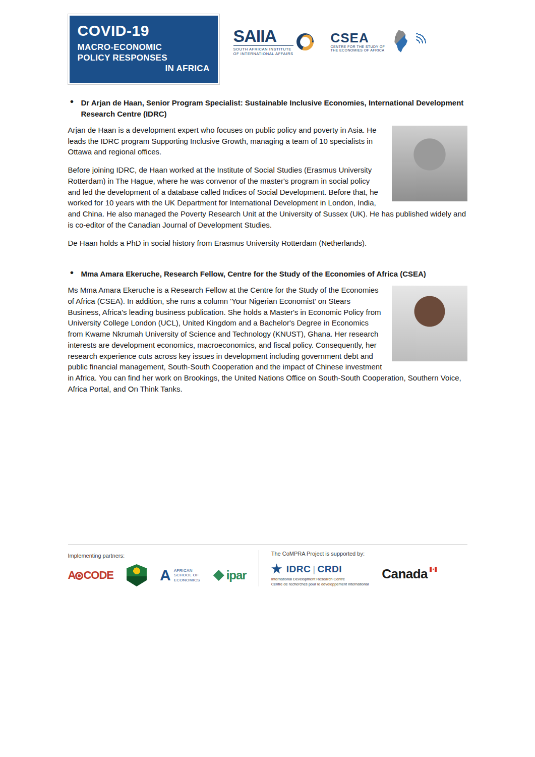COVID-19
MACRO-ECONOMIC
POLICY RESPONSES
IN AFRICA
SAIIA
South African Institute
of International Affairs
CSEA
Centre for the Study of
the Economies of Africa
Dr Arjan de Haan, Senior Program Specialist: Sustainable Inclusive Economies, International Development Research Centre (IDRC)
Arjan de Haan is a development expert who focuses on public policy and poverty in Asia. He leads the IDRC program Supporting Inclusive Growth, managing a team of 10 specialists in Ottawa and regional offices.
Before joining IDRC, de Haan worked at the Institute of Social Studies (Erasmus University Rotterdam) in The Hague, where he was convenor of the master's program in social policy and led the development of a database called Indices of Social Development. Before that, he worked for 10 years with the UK Department for International Development in London, India, and China. He also managed the Poverty Research Unit at the University of Sussex (UK). He has published widely and is co-editor of the Canadian Journal of Development Studies.
De Haan holds a PhD in social history from Erasmus University Rotterdam (Netherlands).
Mma Amara Ekeruche, Research Fellow, Centre for the Study of the Economies of Africa (CSEA)
Ms Mma Amara Ekeruche is a Research Fellow at the Centre for the Study of the Economies of Africa (CSEA). In addition, she runs a column 'Your Nigerian Economist' on Stears Business, Africa's leading business publication. She holds a Master's in Economic Policy from University College London (UCL), United Kingdom and a Bachelor's Degree in Economics from Kwame Nkrumah University of Science and Technology (KNUST), Ghana. Her research interests are development economics, macroeconomics, and fiscal policy. Consequently, her research experience cuts across key issues in development including government debt and public financial management, South-South Cooperation and the impact of Chinese investment in Africa. You can find her work on Brookings, the United Nations Office on South-South Cooperation, Southern Voice, Africa Portal, and On Think Tanks.
Implementing partners:
A CODE
A
African
School of
Economics
ipar
The CoMPRA Project is supported by:
IDRC|CRDI
International Development Research Centre
Centre de recherches pour le développement international
Canada